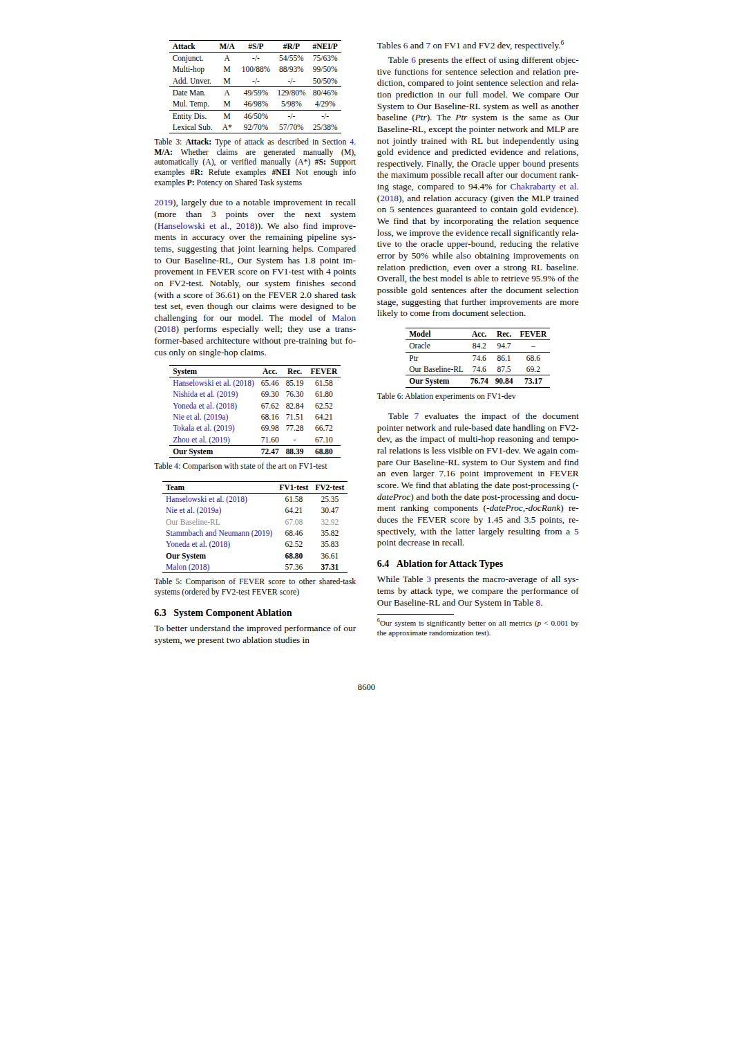| Attack | M/A | #S/P | #R/P | #NEI/P |
| --- | --- | --- | --- | --- |
| Conjunct. | A | -/- | 54/55% | 75/63% |
| Multi-hop | M | 100/88% | 88/93% | 99/50% |
| Add. Unver. | M | -/- | -/- | 50/50% |
| Date Man. | A | 49/59% | 129/80% | 80/46% |
| Mul. Temp. | M | 46/98% | 5/98% | 4/29% |
| Entity Dis. | M | 46/50% | -/- | -/- |
| Lexical Sub. | A* | 92/70% | 57/70% | 25/38% |
Table 3: Attack: Type of attack as described in Section 4. M/A: Whether claims are generated manually (M), automatically (A), or verified manually (A*) #S: Support examples #R: Refute examples #NEI Not enough info examples P: Potency on Shared Task systems
2019), largely due to a notable improvement in recall (more than 3 points over the next system (Hanselowski et al., 2018)). We also find improvements in accuracy over the remaining pipeline systems, suggesting that joint learning helps. Compared to Our Baseline-RL, Our System has 1.8 point improvement in FEVER score on FV1-test with 4 points on FV2-test. Notably, our system finishes second (with a score of 36.61) on the FEVER 2.0 shared task test set, even though our claims were designed to be challenging for our model. The model of Malon (2018) performs especially well; they use a transformer-based architecture without pre-training but focus only on single-hop claims.
| System | Acc. | Rec. | FEVER |
| --- | --- | --- | --- |
| Hanselowski et al. (2018) | 65.46 | 85.19 | 61.58 |
| Nishida et al. (2019) | 69.30 | 76.30 | 61.80 |
| Yoneda et al. (2018) | 67.62 | 82.84 | 62.52 |
| Nie et al. (2019a) | 68.16 | 71.51 | 64.21 |
| Tokala et al. (2019) | 69.98 | 77.28 | 66.72 |
| Zhou et al. (2019) | 71.60 | - | 67.10 |
| Our System | 72.47 | 88.39 | 68.80 |
Table 4: Comparison with state of the art on FV1-test
| Team | FV1-test | FV2-test |
| --- | --- | --- |
| Hanselowski et al. (2018) | 61.58 | 25.35 |
| Nie et al. (2019a) | 64.21 | 30.47 |
| Our Baseline-RL | 67.08 | 32.92 |
| Stammbach and Neumann (2019) | 68.46 | 35.82 |
| Yoneda et al. (2018) | 62.52 | 35.83 |
| Our System | 68.80 | 36.61 |
| Malon (2018) | 57.36 | 37.31 |
Table 5: Comparison of FEVER score to other shared-task systems (ordered by FV2-test FEVER score)
6.3 System Component Ablation
To better understand the improved performance of our system, we present two ablation studies in
Tables 6 and 7 on FV1 and FV2 dev, respectively.6
Table 6 presents the effect of using different objective functions for sentence selection and relation prediction, compared to joint sentence selection and relation prediction in our full model. We compare Our System to Our Baseline-RL system as well as another baseline (Ptr). The Ptr system is the same as Our Baseline-RL, except the pointer network and MLP are not jointly trained with RL but independently using gold evidence and predicted evidence and relations, respectively. Finally, the Oracle upper bound presents the maximum possible recall after our document ranking stage, compared to 94.4% for Chakrabarty et al. (2018), and relation accuracy (given the MLP trained on 5 sentences guaranteed to contain gold evidence). We find that by incorporating the relation sequence loss, we improve the evidence recall significantly relative to the oracle upper-bound, reducing the relative error by 50% while also obtaining improvements on relation prediction, even over a strong RL baseline. Overall, the best model is able to retrieve 95.9% of the possible gold sentences after the document selection stage, suggesting that further improvements are more likely to come from document selection.
| Model | Acc. | Rec. | FEVER |
| --- | --- | --- | --- |
| Oracle | 84.2 | 94.7 | – |
| Ptr | 74.6 | 86.1 | 68.6 |
| Our Baseline-RL | 74.6 | 87.5 | 69.2 |
| Our System | 76.74 | 90.84 | 73.17 |
Table 6: Ablation experiments on FV1-dev
Table 7 evaluates the impact of the document pointer network and rule-based date handling on FV2-dev, as the impact of multi-hop reasoning and temporal relations is less visible on FV1-dev. We again compare Our Baseline-RL system to Our System and find an even larger 7.16 point improvement in FEVER score. We find that ablating the date post-processing (-dateProc) and both the date post-processing and document ranking components (-dateProc,-docRank) reduces the FEVER score by 1.45 and 3.5 points, respectively, with the latter largely resulting from a 5 point decrease in recall.
6.4 Ablation for Attack Types
While Table 3 presents the macro-average of all systems by attack type, we compare the performance of Our Baseline-RL and Our System in Table 8.
6Our system is significantly better on all metrics (p < 0.001 by the approximate randomization test).
8600